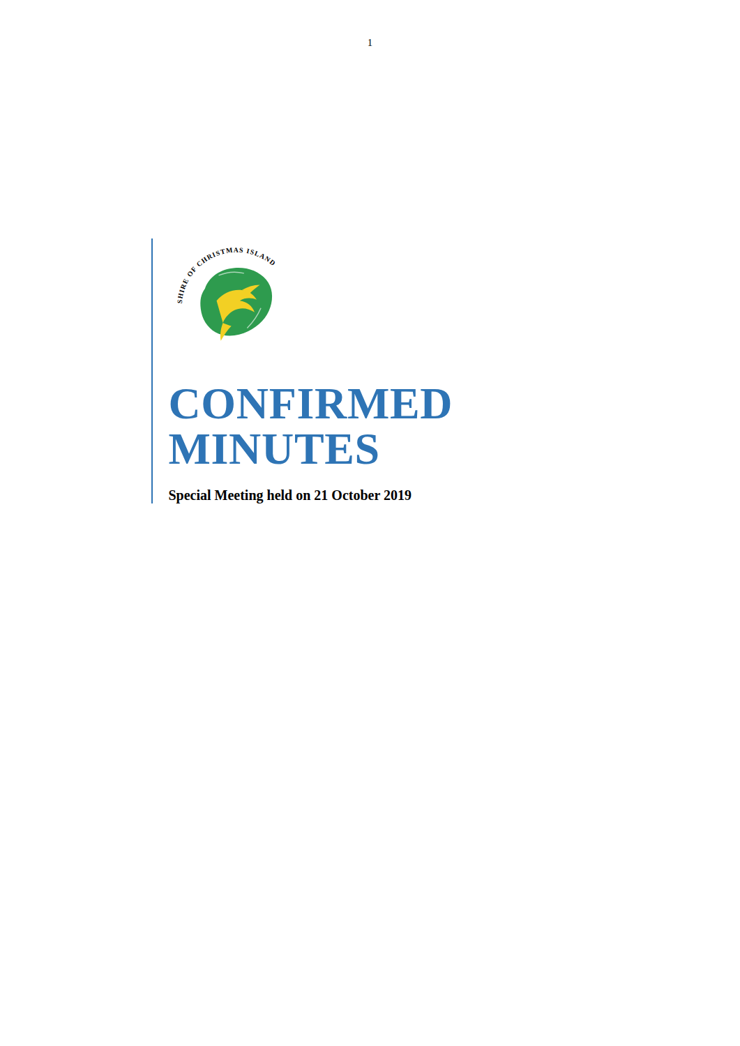1
SHIRE OF CHRISTMAS ISLAND
CONFIRMED
MINUTES
Special Meeting held on 21 October 2019